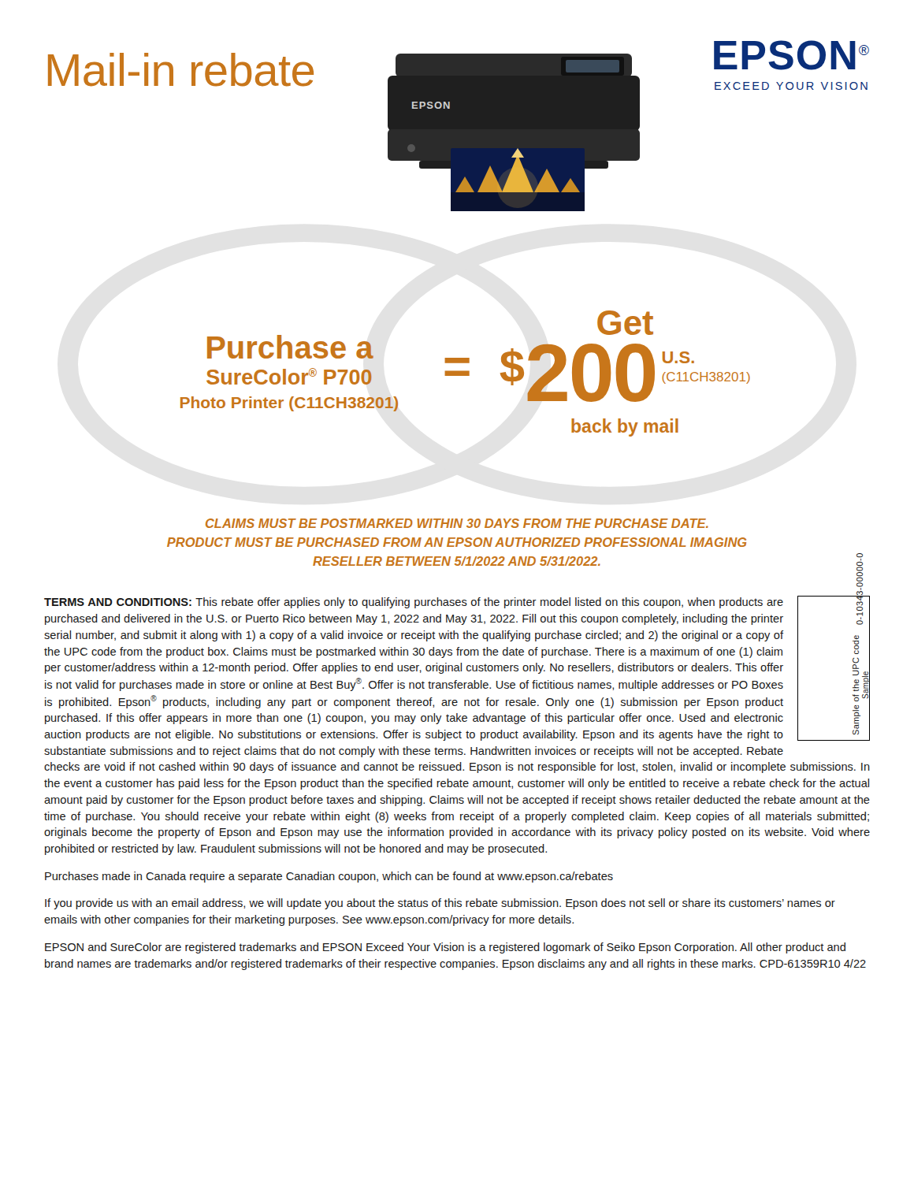Mail-in rebate
EPSON
EPSON®
EXCEED YOUR VISION
Purchase a
SureColor® P700
Photo Printer (C11CH38201)
=
Get
$200
U.S.
(C11CH38201)
back by mail
CLAIMS MUST BE POSTMARKED WITHIN 30 DAYS FROM THE PURCHASE DATE.
PRODUCT MUST BE PURCHASED FROM AN EPSON AUTHORIZED PROFESSIONAL IMAGING
RESELLER BETWEEN 5/1/2022 AND 5/31/2022.
Sample of the UPC codeSample 0-10343-00000-0
TERMS AND CONDITIONS: This rebate offer applies only to qualifying purchases of the printer model listed on this coupon, when products are purchased and delivered in the U.S. or Puerto Rico between May 1, 2022 and May 31, 2022. Fill out this coupon completely, including the printer serial number, and submit it along with 1) a copy of a valid invoice or receipt with the qualifying purchase circled; and 2) the original or a copy of the UPC code from the product box. Claims must be postmarked within 30 days from the date of purchase. There is a maximum of one (1) claim per customer/address within a 12-month period. Offer applies to end user, original customers only. No resellers, distributors or dealers. This offer is not valid for purchases made in store or online at Best Buy®. Offer is not transferable. Use of fictitious names, multiple addresses or PO Boxes is prohibited. Epson® products, including any part or component thereof, are not for resale. Only one (1) submission per Epson product purchased. If this offer appears in more than one (1) coupon, you may only take advantage of this particular offer once. Used and electronic auction products are not eligible. No substitutions or extensions. Offer is subject to product availability. Epson and its agents have the right to substantiate submissions and to reject claims that do not comply with these terms. Handwritten invoices or receipts will not be accepted. Rebate checks are void if not cashed within 90 days of issuance and cannot be reissued. Epson is not responsible for lost, stolen, invalid or incomplete submissions. In the event a customer has paid less for the Epson product than the specified rebate amount, customer will only be entitled to receive a rebate check for the actual amount paid by customer for the Epson product before taxes and shipping. Claims will not be accepted if receipt shows retailer deducted the rebate amount at the time of purchase. You should receive your rebate within eight (8) weeks from receipt of a properly completed claim. Keep copies of all materials submitted; originals become the property of Epson and Epson may use the information provided in accordance with its privacy policy posted on its website. Void where prohibited or restricted by law. Fraudulent submissions will not be honored and may be prosecuted.
Purchases made in Canada require a separate Canadian coupon, which can be found at www.epson.ca/rebates
If you provide us with an email address, we will update you about the status of this rebate submission. Epson does not sell or share its customers’ names or emails with other companies for their marketing purposes. See www.epson.com/privacy for more details.
EPSON and SureColor are registered trademarks and EPSON Exceed Your Vision is a registered logomark of Seiko Epson Corporation. All other product and brand names are trademarks and/or registered trademarks of their respective companies. Epson disclaims any and all rights in these marks. CPD-61359R10 4/22